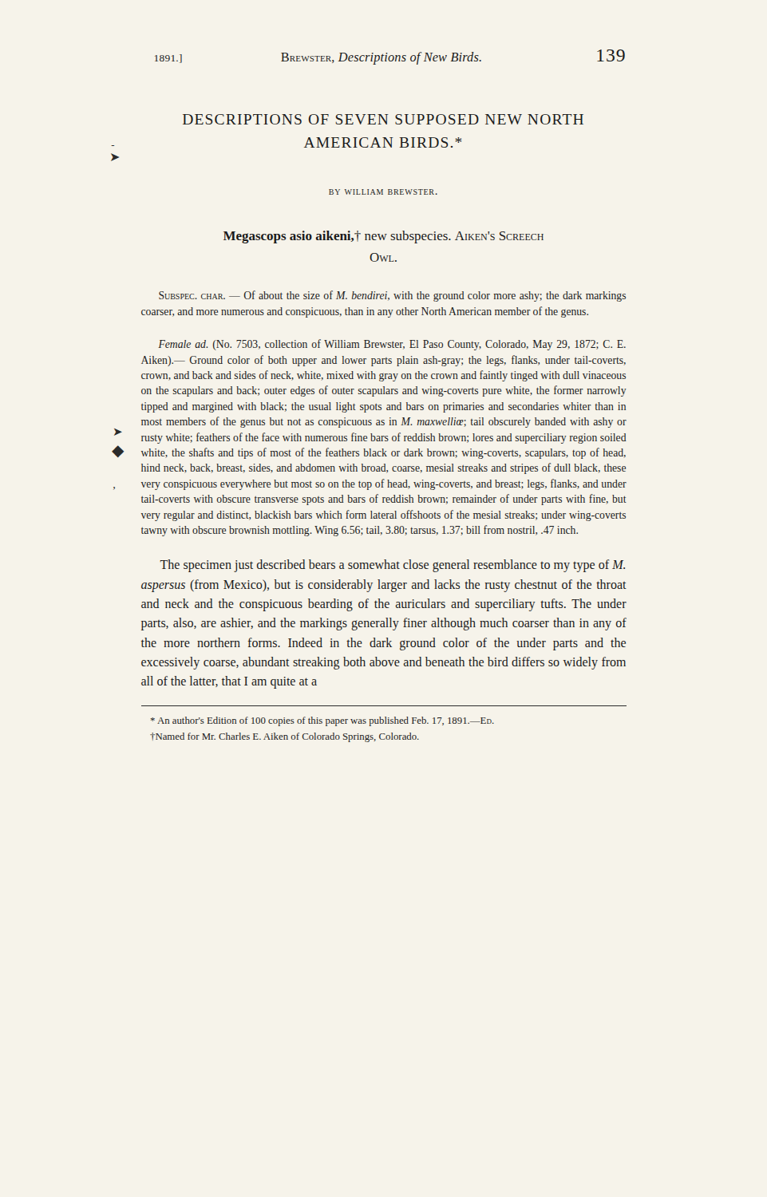-➤
◆
➤
,
1891.] Brewster, Descriptions of New Birds. 139
DESCRIPTIONS OF SEVEN SUPPOSED NEW NORTH
AMERICAN BIRDS.*
by william brewster.
Megascops asio aikeni,† new subspecies. Aiken's Screech
Owl.
Subspec. char. — Of about the size of M. bendirei, with the ground color more ashy; the dark markings coarser, and more numerous and conspicuous, than in any other North American member of the genus.
Female ad. (No. 7503, collection of William Brewster, El Paso County, Colorado, May 29, 1872; C. E. Aiken).— Ground color of both upper and lower parts plain ash-gray; the legs, flanks, under tail-coverts, crown, and back and sides of neck, white, mixed with gray on the crown and faintly tinged with dull vinaceous on the scapulars and back; outer edges of outer scapulars and wing-coverts pure white, the former narrowly tipped and margined with black; the usual light spots and bars on primaries and secondaries whiter than in most members of the genus but not as conspicuous as in M. maxwelliœ; tail obscurely banded with ashy or rusty white; feathers of the face with numerous fine bars of reddish brown; lores and superciliary region soiled white, the shafts and tips of most of the feathers black or dark brown; wing-coverts, scapulars, top of head, hind neck, back, breast, sides, and abdomen with broad, coarse, mesial streaks and stripes of dull black, these very conspicuous everywhere but most so on the top of head, wing-coverts, and breast; legs, flanks, and under tail-coverts with obscure transverse spots and bars of reddish brown; remainder of under parts with fine, but very regular and distinct, blackish bars which form lateral offshoots of the mesial streaks; under wing-coverts tawny with obscure brownish mottling. Wing 6.56; tail, 3.80; tarsus, 1.37; bill from nostril, .47 inch.
The specimen just described bears a somewhat close general resemblance to my type of M. aspersus (from Mexico), but is considerably larger and lacks the rusty chestnut of the throat and neck and the conspicuous bearding of the auriculars and superciliary tufts. The under parts, also, are ashier, and the markings generally finer although much coarser than in any of the more northern forms. Indeed in the dark ground color of the under parts and the excessively coarse, abundant streaking both above and beneath the bird differs so widely from all of the latter, that I am quite at a
* An author's Edition of 100 copies of this paper was published Feb. 17, 1891.—Ed.
†Named for Mr. Charles E. Aiken of Colorado Springs, Colorado.